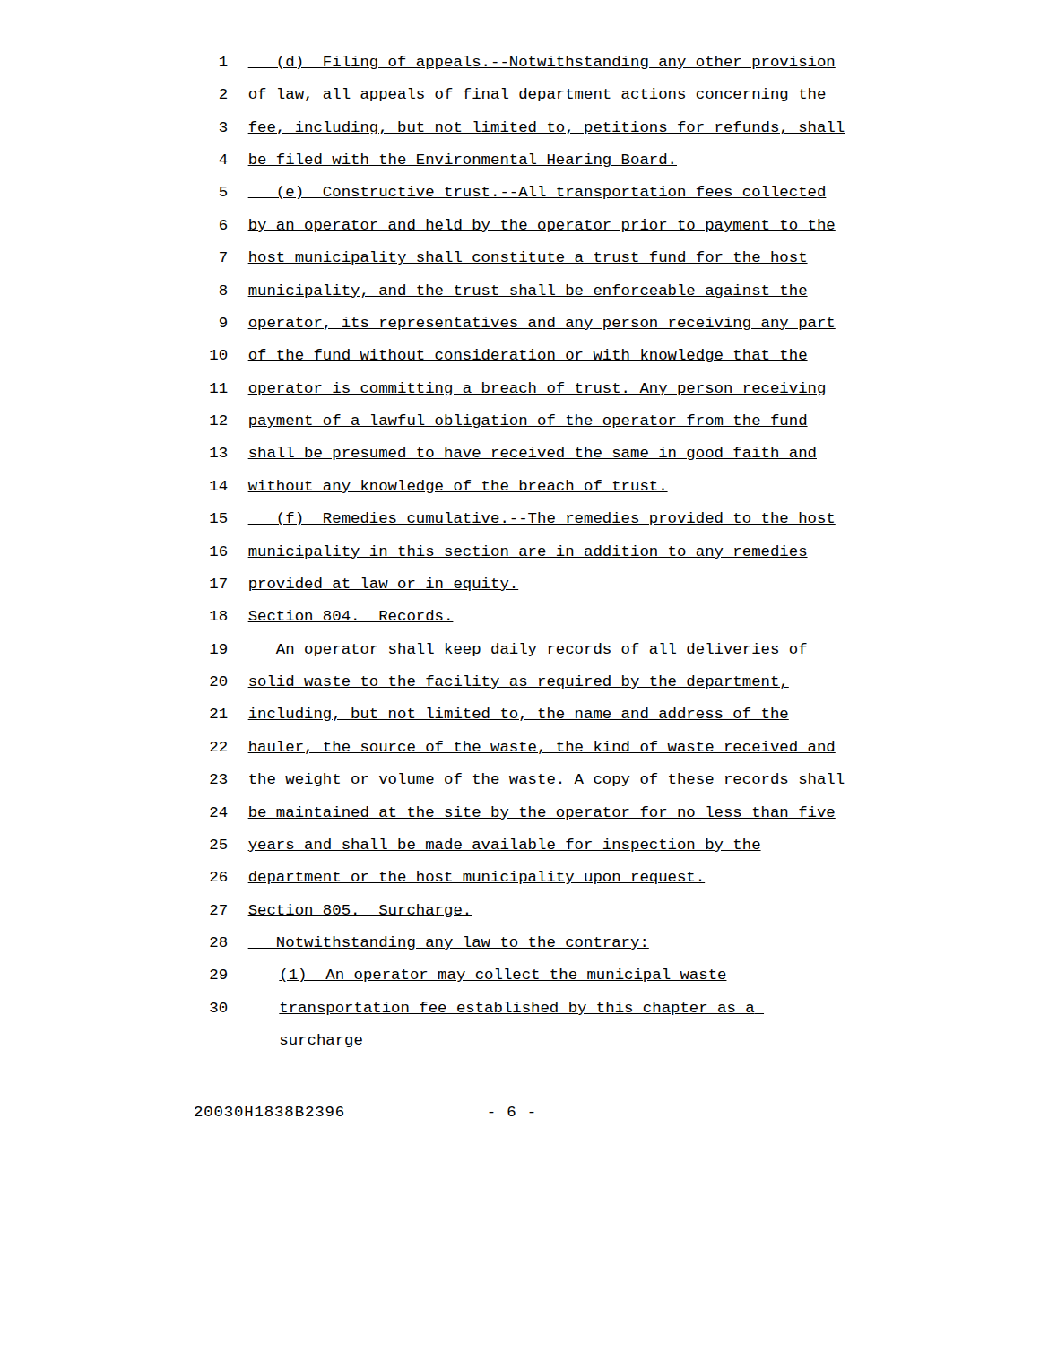(d) Filing of appeals.--Notwithstanding any other provision
of law, all appeals of final department actions concerning the
fee, including, but not limited to, petitions for refunds, shall
be filed with the Environmental Hearing Board.
(e) Constructive trust.--All transportation fees collected
by an operator and held by the operator prior to payment to the
host municipality shall constitute a trust fund for the host
municipality, and the trust shall be enforceable against the
operator, its representatives and any person receiving any part
of the fund without consideration or with knowledge that the
operator is committing a breach of trust. Any person receiving
payment of a lawful obligation of the operator from the fund
shall be presumed to have received the same in good faith and
without any knowledge of the breach of trust.
(f) Remedies cumulative.--The remedies provided to the host
municipality in this section are in addition to any remedies
provided at law or in equity.
Section 804. Records.
An operator shall keep daily records of all deliveries of
solid waste to the facility as required by the department,
including, but not limited to, the name and address of the
hauler, the source of the waste, the kind of waste received and
the weight or volume of the waste. A copy of these records shall
be maintained at the site by the operator for no less than five
years and shall be made available for inspection by the
department or the host municipality upon request.
Section 805. Surcharge.
Notwithstanding any law to the contrary:
(1) An operator may collect the municipal waste
transportation fee established by this chapter as a surcharge
20030H1838B2396 - 6 -